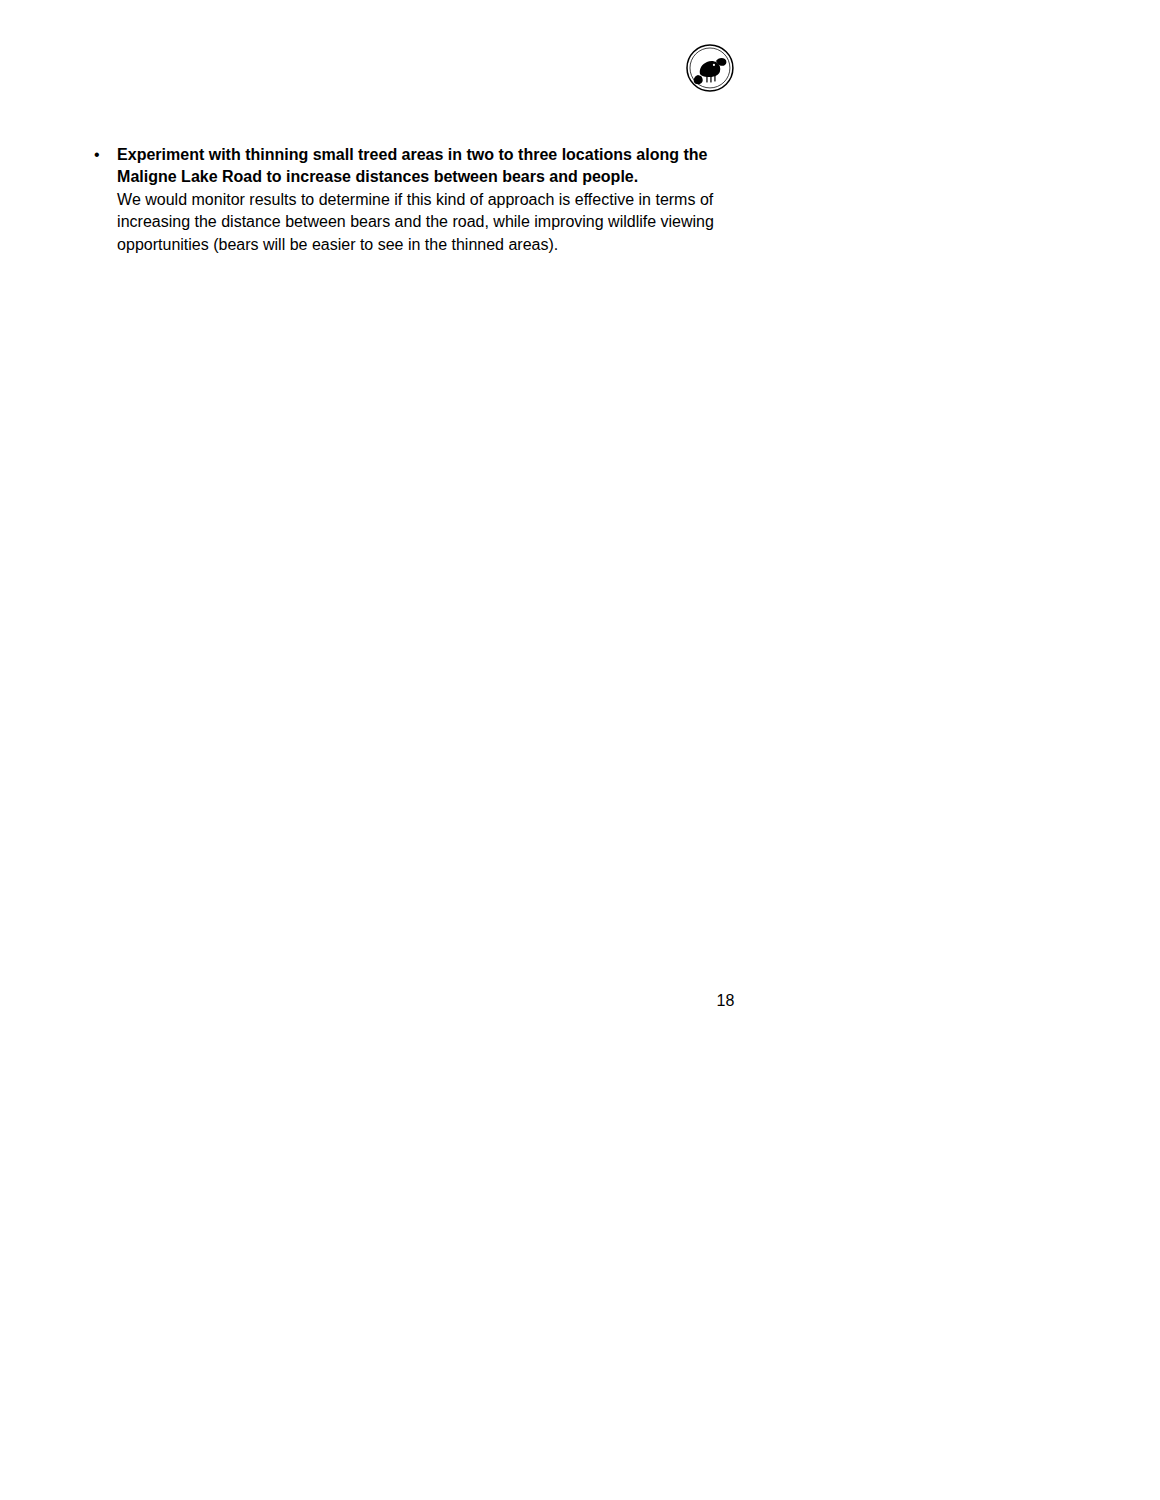Experiment with thinning small treed areas in two to three locations along the Maligne Lake Road to increase distances between bears and people.
We would monitor results to determine if this kind of approach is effective in terms of increasing the distance between bears and the road, while improving wildlife viewing opportunities (bears will be easier to see in the thinned areas).
18